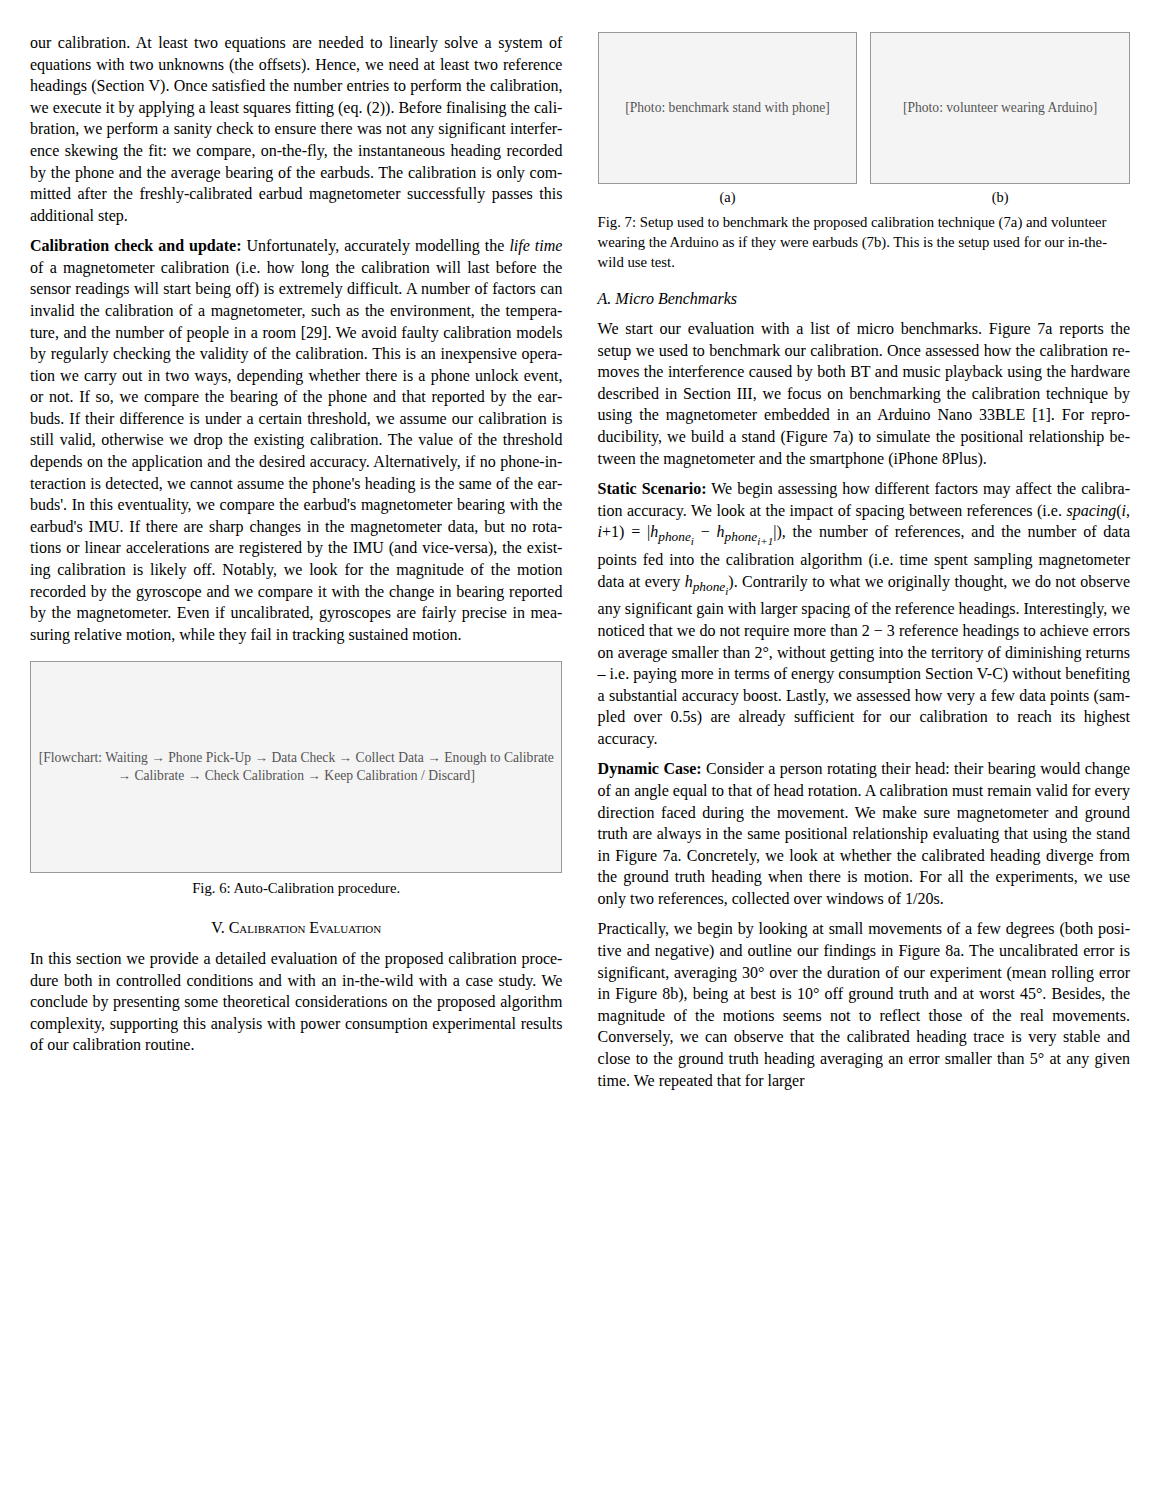our calibration. At least two equations are needed to linearly solve a system of equations with two unknowns (the offsets). Hence, we need at least two reference headings (Section V). Once satisfied the number entries to perform the calibration, we execute it by applying a least squares fitting (eq. (2)). Before finalising the calibration, we perform a sanity check to ensure there was not any significant interference skewing the fit: we compare, on-the-fly, the instantaneous heading recorded by the phone and the average bearing of the earbuds. The calibration is only committed after the freshly-calibrated earbud magnetometer successfully passes this additional step.
Calibration check and update: Unfortunately, accurately modelling the life time of a magnetometer calibration (i.e. how long the calibration will last before the sensor readings will start being off) is extremely difficult. A number of factors can invalid the calibration of a magnetometer, such as the environment, the temperature, and the number of people in a room [29]. We avoid faulty calibration models by regularly checking the validity of the calibration. This is an inexpensive operation we carry out in two ways, depending whether there is a phone unlock event, or not. If so, we compare the bearing of the phone and that reported by the earbuds. If their difference is under a certain threshold, we assume our calibration is still valid, otherwise we drop the existing calibration. The value of the threshold depends on the application and the desired accuracy. Alternatively, if no phone-interaction is detected, we cannot assume the phone's heading is the same of the earbuds'. In this eventuality, we compare the earbud's magnetometer bearing with the earbud's IMU. If there are sharp changes in the magnetometer data, but no rotations or linear accelerations are registered by the IMU (and vice-versa), the existing calibration is likely off. Notably, we look for the magnitude of the motion recorded by the gyroscope and we compare it with the change in bearing reported by the magnetometer. Even if uncalibrated, gyroscopes are fairly precise in measuring relative motion, while they fail in tracking sustained motion.
[Flowchart: Waiting → Phone Pick-Up → Data Check → Collect Data → Enough to Calibrate → Calibrate → Check Calibration → Keep Calibration / Discard]
Fig. 6: Auto-Calibration procedure.
V. Calibration Evaluation
In this section we provide a detailed evaluation of the proposed calibration procedure both in controlled conditions and with an in-the-wild with a case study. We conclude by presenting some theoretical considerations on the proposed algorithm complexity, supporting this analysis with power consumption experimental results of our calibration routine.
[Photo: benchmark stand with phone]
(a)
[Photo: volunteer wearing Arduino]
(b)
Fig. 7: Setup used to benchmark the proposed calibration technique (7a) and volunteer wearing the Arduino as if they were earbuds (7b). This is the setup used for our in-the-wild use test.
A. Micro Benchmarks
We start our evaluation with a list of micro benchmarks. Figure 7a reports the setup we used to benchmark our calibration. Once assessed how the calibration removes the interference caused by both BT and music playback using the hardware described in Section III, we focus on benchmarking the calibration technique by using the magnetometer embedded in an Arduino Nano 33BLE [1]. For reproducibility, we build a stand (Figure 7a) to simulate the positional relationship between the magnetometer and the smartphone (iPhone 8Plus).
Static Scenario: We begin assessing how different factors may affect the calibration accuracy. We look at the impact of spacing between references (i.e. spacing(i, i+1) = |hphonei − hphonei+1|), the number of references, and the number of data points fed into the calibration algorithm (i.e. time spent sampling magnetometer data at every hphonei). Contrarily to what we originally thought, we do not observe any significant gain with larger spacing of the reference headings. Interestingly, we noticed that we do not require more than 2 − 3 reference headings to achieve errors on average smaller than 2°, without getting into the territory of diminishing returns – i.e. paying more in terms of energy consumption Section V-C) without benefiting a substantial accuracy boost. Lastly, we assessed how very a few data points (sampled over 0.5s) are already sufficient for our calibration to reach its highest accuracy.
Dynamic Case: Consider a person rotating their head: their bearing would change of an angle equal to that of head rotation. A calibration must remain valid for every direction faced during the movement. We make sure magnetometer and ground truth are always in the same positional relationship evaluating that using the stand in Figure 7a. Concretely, we look at whether the calibrated heading diverge from the ground truth heading when there is motion. For all the experiments, we use only two references, collected over windows of 1/20s.
Practically, we begin by looking at small movements of a few degrees (both positive and negative) and outline our findings in Figure 8a. The uncalibrated error is significant, averaging 30° over the duration of our experiment (mean rolling error in Figure 8b), being at best is 10° off ground truth and at worst 45°. Besides, the magnitude of the motions seems not to reflect those of the real movements. Conversely, we can observe that the calibrated heading trace is very stable and close to the ground truth heading averaging an error smaller than 5° at any given time. We repeated that for larger